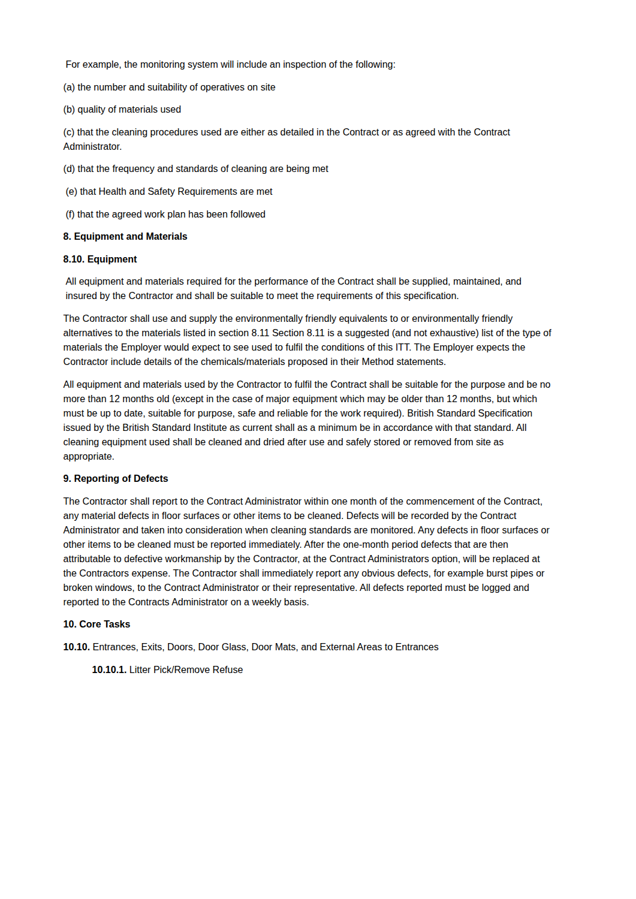For example, the monitoring system will include an inspection of the following:
(a) the number and suitability of operatives on site
(b) quality of materials used
(c) that the cleaning procedures used are either as detailed in the Contract or as agreed with the Contract Administrator.
(d) that the frequency and standards of cleaning are being met
(e) that Health and Safety Requirements are met
(f) that the agreed work plan has been followed
8. Equipment and Materials
8.10. Equipment
All equipment and materials required for the performance of the Contract shall be supplied, maintained, and insured by the Contractor and shall be suitable to meet the requirements of this specification.
The Contractor shall use and supply the environmentally friendly equivalents to or environmentally friendly alternatives to the materials listed in section 8.11 Section 8.11 is a suggested (and not exhaustive) list of the type of materials the Employer would expect to see used to fulfil the conditions of this ITT. The Employer expects the Contractor include details of the chemicals/materials proposed in their Method statements.
All equipment and materials used by the Contractor to fulfil the Contract shall be suitable for the purpose and be no more than 12 months old (except in the case of major equipment which may be older than 12 months, but which must be up to date, suitable for purpose, safe and reliable for the work required). British Standard Specification issued by the British Standard Institute as current shall as a minimum be in accordance with that standard. All cleaning equipment used shall be cleaned and dried after use and safely stored or removed from site as appropriate.
9. Reporting of Defects
The Contractor shall report to the Contract Administrator within one month of the commencement of the Contract, any material defects in floor surfaces or other items to be cleaned. Defects will be recorded by the Contract Administrator and taken into consideration when cleaning standards are monitored. Any defects in floor surfaces or other items to be cleaned must be reported immediately. After the one-month period defects that are then attributable to defective workmanship by the Contractor, at the Contract Administrators option, will be replaced at the Contractors expense. The Contractor shall immediately report any obvious defects, for example burst pipes or broken windows, to the Contract Administrator or their representative. All defects reported must be logged and reported to the Contracts Administrator on a weekly basis.
10. Core Tasks
10.10. Entrances, Exits, Doors, Door Glass, Door Mats, and External Areas to Entrances
10.10.1. Litter Pick/Remove Refuse